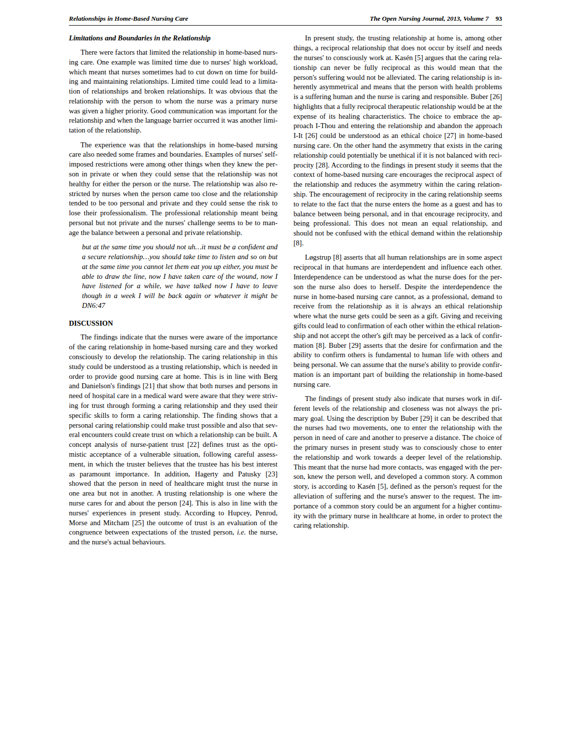Relationships in Home-Based Nursing Care The Open Nursing Journal, 2013, Volume 7 93
Limitations and Boundaries in the Relationship
There were factors that limited the relationship in home-based nursing care. One example was limited time due to nurses' high workload, which meant that nurses sometimes had to cut down on time for building and maintaining relationships. Limited time could lead to a limitation of relationships and broken relationships. It was obvious that the relationship with the person to whom the nurse was a primary nurse was given a higher priority. Good communication was important for the relationship and when the language barrier occurred it was another limitation of the relationship.
The experience was that the relationships in home-based nursing care also needed some frames and boundaries. Examples of nurses' self-imposed restrictions were among other things when they knew the person in private or when they could sense that the relationship was not healthy for either the person or the nurse. The relationship was also restricted by nurses when the person came too close and the relationship tended to be too personal and private and they could sense the risk to lose their professionalism. The professional relationship meant being personal but not private and the nurses' challenge seems to be to manage the balance between a personal and private relationship.
but at the same time you should not uh…it must be a confident and a secure relationship…you should take time to listen and so on but at the same time you cannot let them eat you up either, you must be able to draw the line, now I have taken care of the wound, now I have listened for a while, we have talked now I have to leave though in a week I will be back again or whatever it might be DN6:47
Discussion
The findings indicate that the nurses were aware of the importance of the caring relationship in home-based nursing care and they worked consciously to develop the relationship. The caring relationship in this study could be understood as a trusting relationship, which is needed in order to provide good nursing care at home. This is in line with Berg and Danielson's findings [21] that show that both nurses and persons in need of hospital care in a medical ward were aware that they were striving for trust through forming a caring relationship and they used their specific skills to form a caring relationship. The finding shows that a personal caring relationship could make trust possible and also that several encounters could create trust on which a relationship can be built. A concept analysis of nurse-patient trust [22] defines trust as the optimistic acceptance of a vulnerable situation, following careful assessment, in which the truster believes that the trustee has his best interest as paramount importance. In addition, Hagerty and Patusky [23] showed that the person in need of healthcare might trust the nurse in one area but not in another. A trusting relationship is one where the nurse cares for and about the person [24]. This is also in line with the nurses' experiences in present study. According to Hupcey, Penrod, Morse and Mitcham [25] the outcome of trust is an evaluation of the congruence between expectations of the trusted person, i.e. the nurse, and the nurse's actual behaviours.
In present study, the trusting relationship at home is, among other things, a reciprocal relationship that does not occur by itself and needs the nurses' to consciously work at. Kasén [5] argues that the caring relationship can never be fully reciprocal as this would mean that the person's suffering would not be alleviated. The caring relationship is inherently asymmetrical and means that the person with health problems is a suffering human and the nurse is caring and responsible. Buber [26] highlights that a fully reciprocal therapeutic relationship would be at the expense of its healing characteristics. The choice to embrace the approach I-Thou and entering the relationship and abandon the approach I-It [26] could be understood as an ethical choice [27] in home-based nursing care. On the other hand the asymmetry that exists in the caring relationship could potentially be unethical if it is not balanced with reciprocity [28]. According to the findings in present study it seems that the context of home-based nursing care encourages the reciprocal aspect of the relationship and reduces the asymmetry within the caring relationship. The encouragement of reciprocity in the caring relationship seems to relate to the fact that the nurse enters the home as a guest and has to balance between being personal, and in that encourage reciprocity, and being professional. This does not mean an equal relationship, and should not be confused with the ethical demand within the relationship [8].
Løgstrup [8] asserts that all human relationships are in some aspect reciprocal in that humans are interdependent and influence each other. Interdependence can be understood as what the nurse does for the person the nurse also does to herself. Despite the interdependence the nurse in home-based nursing care cannot, as a professional, demand to receive from the relationship as it is always an ethical relationship where what the nurse gets could be seen as a gift. Giving and receiving gifts could lead to confirmation of each other within the ethical relationship and not accept the other's gift may be perceived as a lack of confirmation [8]. Buber [29] asserts that the desire for confirmation and the ability to confirm others is fundamental to human life with others and being personal. We can assume that the nurse's ability to provide confirmation is an important part of building the relationship in home-based nursing care.
The findings of present study also indicate that nurses work in different levels of the relationship and closeness was not always the primary goal. Using the description by Buber [29] it can be described that the nurses had two movements, one to enter the relationship with the person in need of care and another to preserve a distance. The choice of the primary nurses in present study was to consciously chose to enter the relationship and work towards a deeper level of the relationship. This meant that the nurse had more contacts, was engaged with the person, knew the person well, and developed a common story. A common story, is according to Kasén [5], defined as the person's request for the alleviation of suffering and the nurse's answer to the request. The importance of a common story could be an argument for a higher continuity with the primary nurse in healthcare at home, in order to protect the caring relationship.